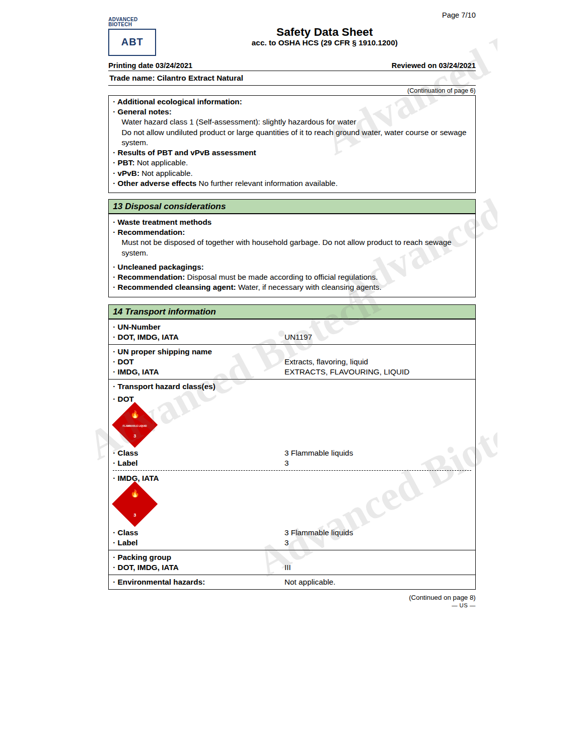Advanced Biotech Advanced Biotech Advanced Biotech Advanced Biotech
ADVANCED
BIOTECH
ABT
Page 7/10
Safety Data Sheet
acc. to OSHA HCS (29 CFR § 1910.1200)
Printing date 03/24/2021
Reviewed on 03/24/2021
Trade name: Cilantro Extract Natural
(Continuation of page 6)
Additional ecological information:
General notes:
Water hazard class 1 (Self-assessment): slightly hazardous for water
Do not allow undiluted product or large quantities of it to reach ground water, water course or sewage system.
Results of PBT and vPvB assessment
PBT: Not applicable.
vPvB: Not applicable.
Other adverse effects No further relevant information available.
13 Disposal considerations
Waste treatment methods
Recommendation:
Must not be disposed of together with household garbage. Do not allow product to reach sewage system.
Uncleaned packagings:
Recommendation: Disposal must be made according to official regulations.
Recommended cleansing agent: Water, if necessary with cleansing agents.
14 Transport information
| UN-Number | |
| DOT, IMDG, IATA | UN1197 |
| UN proper shipping name | |
| DOT | Extracts, flavoring, liquid |
| IMDG, IATA | EXTRACTS, FLAVOURING, LIQUID |
| Transport hazard class(es) | |
| DOT | |
| 🔥 FLAMMABLE LIQUID 3 | |
| Class | 3 Flammable liquids |
| Label | 3 |
| IMDG, IATA | |
| 🔥 3 | |
| Class | 3 Flammable liquids |
| Label | 3 |
| Packing group | |
| DOT, IMDG, IATA | III |
| Environmental hazards: | Not applicable. |
(Continued on page 8)
— US —